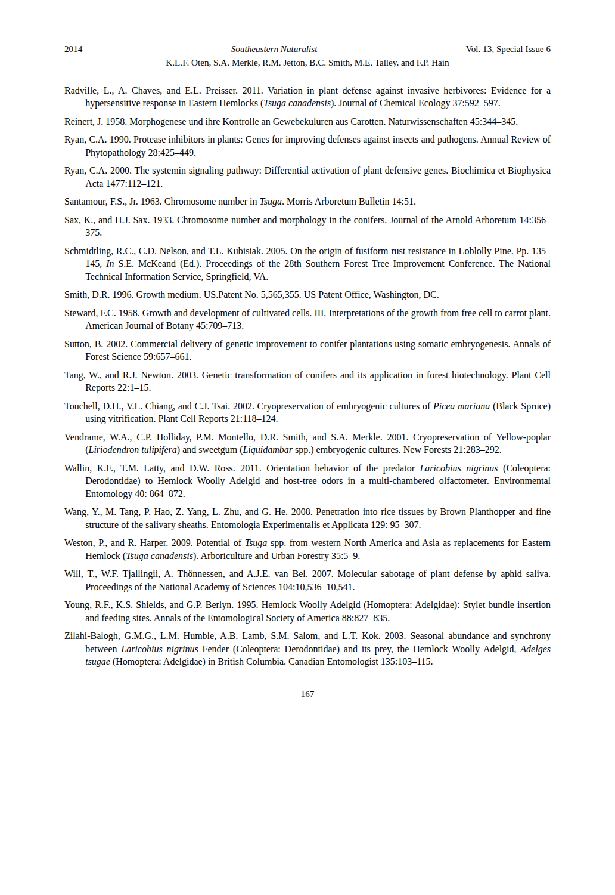2014 Southeastern Naturalist Vol. 13, Special Issue 6
K.L.F. Oten, S.A. Merkle, R.M. Jetton, B.C. Smith, M.E. Talley, and F.P. Hain
Radville, L., A. Chaves, and E.L. Preisser. 2011. Variation in plant defense against invasive herbivores: Evidence for a hypersensitive response in Eastern Hemlocks (Tsuga canadensis). Journal of Chemical Ecology 37:592–597.
Reinert, J. 1958. Morphogenese und ihre Kontrolle an Gewebekuluren aus Carotten. Naturwissenschaften 45:344–345.
Ryan, C.A. 1990. Protease inhibitors in plants: Genes for improving defenses against insects and pathogens. Annual Review of Phytopathology 28:425–449.
Ryan, C.A. 2000. The systemin signaling pathway: Differential activation of plant defensive genes. Biochimica et Biophysica Acta 1477:112–121.
Santamour, F.S., Jr. 1963. Chromosome number in Tsuga. Morris Arboretum Bulletin 14:51.
Sax, K., and H.J. Sax. 1933. Chromosome number and morphology in the conifers. Journal of the Arnold Arboretum 14:356–375.
Schmidtling, R.C., C.D. Nelson, and T.L. Kubisiak. 2005. On the origin of fusiform rust resistance in Loblolly Pine. Pp. 135–145, In S.E. McKeand (Ed.). Proceedings of the 28th Southern Forest Tree Improvement Conference. The National Technical Information Service, Springfield, VA.
Smith, D.R. 1996. Growth medium. US.Patent No. 5,565,355. US Patent Office, Washington, DC.
Steward, F.C. 1958. Growth and development of cultivated cells. III. Interpretations of the growth from free cell to carrot plant. American Journal of Botany 45:709–713.
Sutton, B. 2002. Commercial delivery of genetic improvement to conifer plantations using somatic embryogenesis. Annals of Forest Science 59:657–661.
Tang, W., and R.J. Newton. 2003. Genetic transformation of conifers and its application in forest biotechnology. Plant Cell Reports 22:1–15.
Touchell, D.H., V.L. Chiang, and C.J. Tsai. 2002. Cryopreservation of embryogenic cultures of Picea mariana (Black Spruce) using vitrification. Plant Cell Reports 21:118–124.
Vendrame, W.A., C.P. Holliday, P.M. Montello, D.R. Smith, and S.A. Merkle. 2001. Cryopreservation of Yellow-poplar (Liriodendron tulipifera) and sweetgum (Liquidambar spp.) embryogenic cultures. New Forests 21:283–292.
Wallin, K.F., T.M. Latty, and D.W. Ross. 2011. Orientation behavior of the predator Laricobius nigrinus (Coleoptera: Derodontidae) to Hemlock Woolly Adelgid and host-tree odors in a multi-chambered olfactometer. Environmental Entomology 40: 864–872.
Wang, Y., M. Tang, P. Hao, Z. Yang, L. Zhu, and G. He. 2008. Penetration into rice tissues by Brown Planthopper and fine structure of the salivary sheaths. Entomologia Experimentalis et Applicata 129: 95–307.
Weston, P., and R. Harper. 2009. Potential of Tsuga spp. from western North America and Asia as replacements for Eastern Hemlock (Tsuga canadensis). Arboriculture and Urban Forestry 35:5–9.
Will, T., W.F. Tjallingii, A. Thönnessen, and A.J.E. van Bel. 2007. Molecular sabotage of plant defense by aphid saliva. Proceedings of the National Academy of Sciences 104:10,536–10,541.
Young, R.F., K.S. Shields, and G.P. Berlyn. 1995. Hemlock Woolly Adelgid (Homoptera: Adelgidae): Stylet bundle insertion and feeding sites. Annals of the Entomological Society of America 88:827–835.
Zilahi-Balogh, G.M.G., L.M. Humble, A.B. Lamb, S.M. Salom, and L.T. Kok. 2003. Seasonal abundance and synchrony between Laricobius nigrinus Fender (Coleoptera: Derodontidae) and its prey, the Hemlock Woolly Adelgid, Adelges tsugae (Homoptera: Adelgidae) in British Columbia. Canadian Entomologist 135:103–115.
167